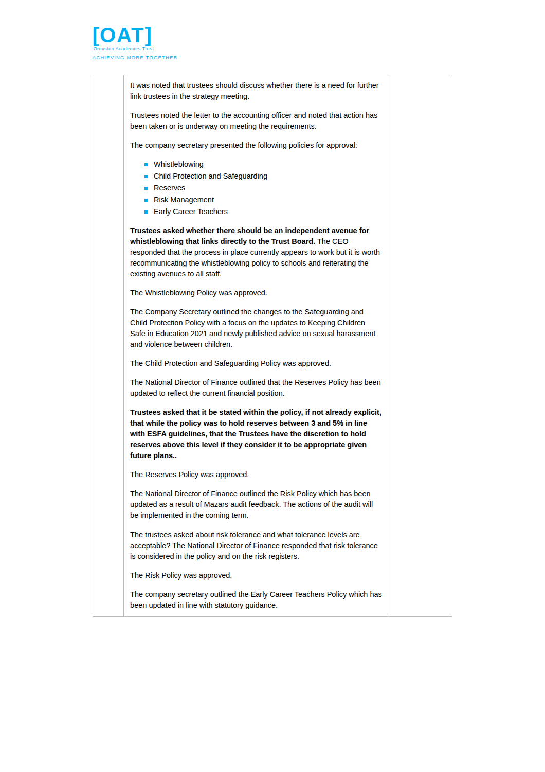[OAT]
Ormiston Academies Trust
ACHIEVING MORE TOGETHER
| | It was noted that trustees should discuss whether there is a need for further link trustees in the strategy meeting. Trustees noted the letter to the accounting officer and noted that action has been taken or is underway on meeting the requirements. The company secretary presented the following policies for approval: Whistleblowing Child Protection and Safeguarding Reserves Risk Management Early Career Teachers Trustees asked whether there should be an independent avenue for whistleblowing that links directly to the Trust Board. The CEO responded that the process in place currently appears to work but it is worth recommunicating the whistleblowing policy to schools and reiterating the existing avenues to all staff. The Whistleblowing Policy was approved. The Company Secretary outlined the changes to the Safeguarding and Child Protection Policy with a focus on the updates to Keeping Children Safe in Education 2021 and newly published advice on sexual harassment and violence between children. The Child Protection and Safeguarding Policy was approved. The National Director of Finance outlined that the Reserves Policy has been updated to reflect the current financial position. Trustees asked that it be stated within the policy, if not already explicit, that while the policy was to hold reserves between 3 and 5% in line with ESFA guidelines, that the Trustees have the discretion to hold reserves above this level if they consider it to be appropriate given future plans.. The Reserves Policy was approved. The National Director of Finance outlined the Risk Policy which has been updated as a result of Mazars audit feedback. The actions of the audit will be implemented in the coming term. The trustees asked about risk tolerance and what tolerance levels are acceptable? The National Director of Finance responded that risk tolerance is considered in the policy and on the risk registers. The Risk Policy was approved. The company secretary outlined the Early Career Teachers Policy which has been updated in line with statutory guidance. | |